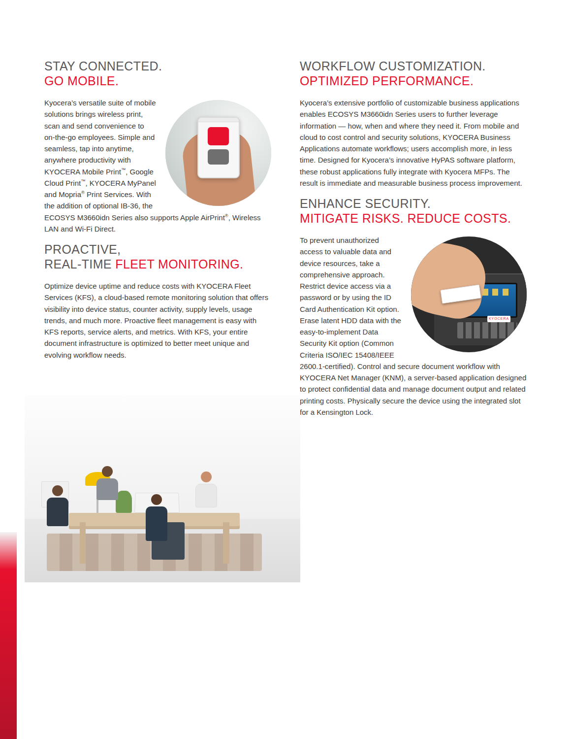Stay connected.Go mobile.
Kyocera’s versatile suite of mobile solutions brings wireless print, scan and send convenience to on-the-go employees. Simple and seamless, tap into anytime, anywhere productivity with KYOCERA Mobile Print™, Google Cloud Print™, KYOCERA MyPanel and Mopria® Print Services. With the addition of optional IB-36, the ECOSYS M3660idn Series also supports Apple AirPrint®, Wireless LAN and Wi-Fi Direct.
Proactive,
Real-time fleet monitoring.
Optimize device uptime and reduce costs with KYOCERA Fleet Services (KFS), a cloud-based remote monitoring solution that offers visibility into device status, counter activity, supply levels, usage trends, and much more. Proactive fleet management is easy with KFS reports, service alerts, and metrics. With KFS, your entire document infrastructure is optimized to better meet unique and evolving workflow needs.
Workflow customization.Optimized performance.
Kyocera’s extensive portfolio of customizable business applications enables ECOSYS M3660idn Series users to further leverage information — how, when and where they need it. From mobile and cloud to cost control and security solutions, KYOCERA Business Applications automate workflows; users accomplish more, in less time. Designed for Kyocera’s innovative HyPAS software platform, these robust applications fully integrate with Kyocera MFPs. The result is immediate and measurable business process improvement.
Enhance security.Mitigate risks. Reduce costs.
KYOCERA
To prevent unauthorized access to valuable data and device resources, take a comprehensive approach. Restrict device access via a password or by using the ID Card Authentication Kit option. Erase latent HDD data with the easy-to-implement Data Security Kit option (Common Criteria ISO/IEC 15408/IEEE 2600.1-certified). Control and secure document workflow with KYOCERA Net Manager (KNM), a server-based application designed to protect confidential data and manage document output and related printing costs. Physically secure the device using the integrated slot for a Kensington Lock.